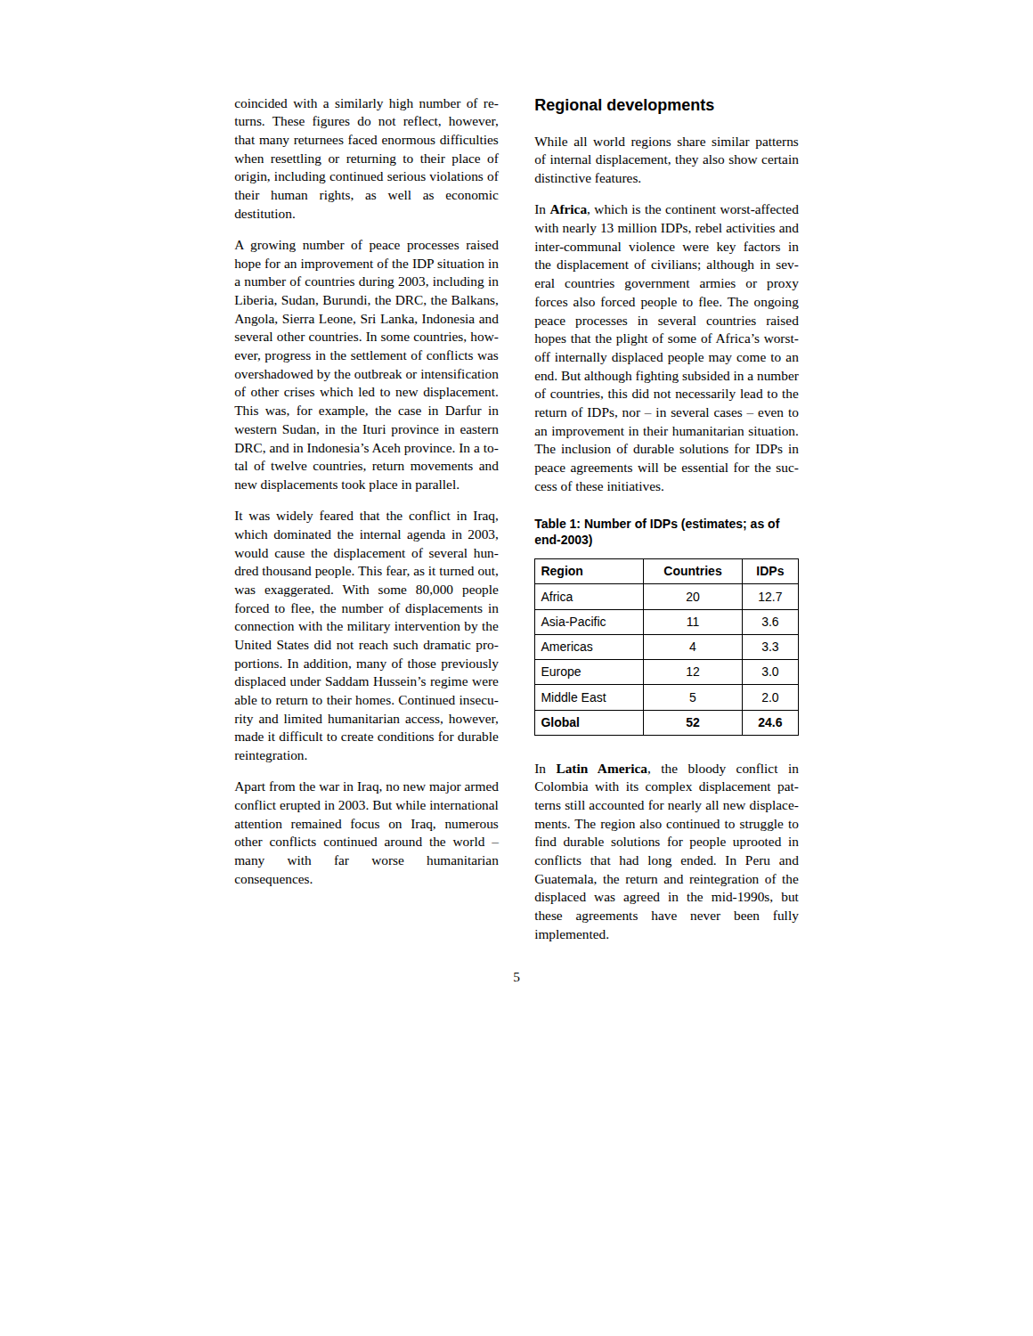coincided with a similarly high number of returns. These figures do not reflect, however, that many returnees faced enormous difficulties when resettling or returning to their place of origin, including continued serious violations of their human rights, as well as economic destitution.
A growing number of peace processes raised hope for an improvement of the IDP situation in a number of countries during 2003, including in Liberia, Sudan, Burundi, the DRC, the Balkans, Angola, Sierra Leone, Sri Lanka, Indonesia and several other countries. In some countries, however, progress in the settlement of conflicts was overshadowed by the outbreak or intensification of other crises which led to new displacement. This was, for example, the case in Darfur in western Sudan, in the Ituri province in eastern DRC, and in Indonesia’s Aceh province. In a total of twelve countries, return movements and new displacements took place in parallel.
It was widely feared that the conflict in Iraq, which dominated the internal agenda in 2003, would cause the displacement of several hundred thousand people. This fear, as it turned out, was exaggerated. With some 80,000 people forced to flee, the number of displacements in connection with the military intervention by the United States did not reach such dramatic proportions. In addition, many of those previously displaced under Saddam Hussein’s regime were able to return to their homes. Continued insecurity and limited humanitarian access, however, made it difficult to create conditions for durable reintegration.
Apart from the war in Iraq, no new major armed conflict erupted in 2003. But while international attention remained focus on Iraq, numerous other conflicts continued around the world – many with far worse humanitarian consequences.
Regional developments
While all world regions share similar patterns of internal displacement, they also show certain distinctive features.
In Africa, which is the continent worst-affected with nearly 13 million IDPs, rebel activities and inter-communal violence were key factors in the displacement of civilians; although in several countries government armies or proxy forces also forced people to flee. The ongoing peace processes in several countries raised hopes that the plight of some of Africa’s worst-off internally displaced people may come to an end. But although fighting subsided in a number of countries, this did not necessarily lead to the return of IDPs, nor – in several cases – even to an improvement in their humanitarian situation. The inclusion of durable solutions for IDPs in peace agreements will be essential for the success of these initiatives.
Table 1: Number of IDPs (estimates; as of end-2003)
| Region | Countries | IDPs |
| --- | --- | --- |
| Africa | 20 | 12.7 |
| Asia-Pacific | 11 | 3.6 |
| Americas | 4 | 3.3 |
| Europe | 12 | 3.0 |
| Middle East | 5 | 2.0 |
| Global | 52 | 24.6 |
In Latin America, the bloody conflict in Colombia with its complex displacement patterns still accounted for nearly all new displacements. The region also continued to struggle to find durable solutions for people uprooted in conflicts that had long ended. In Peru and Guatemala, the return and reintegration of the displaced was agreed in the mid-1990s, but these agreements have never been fully implemented.
5